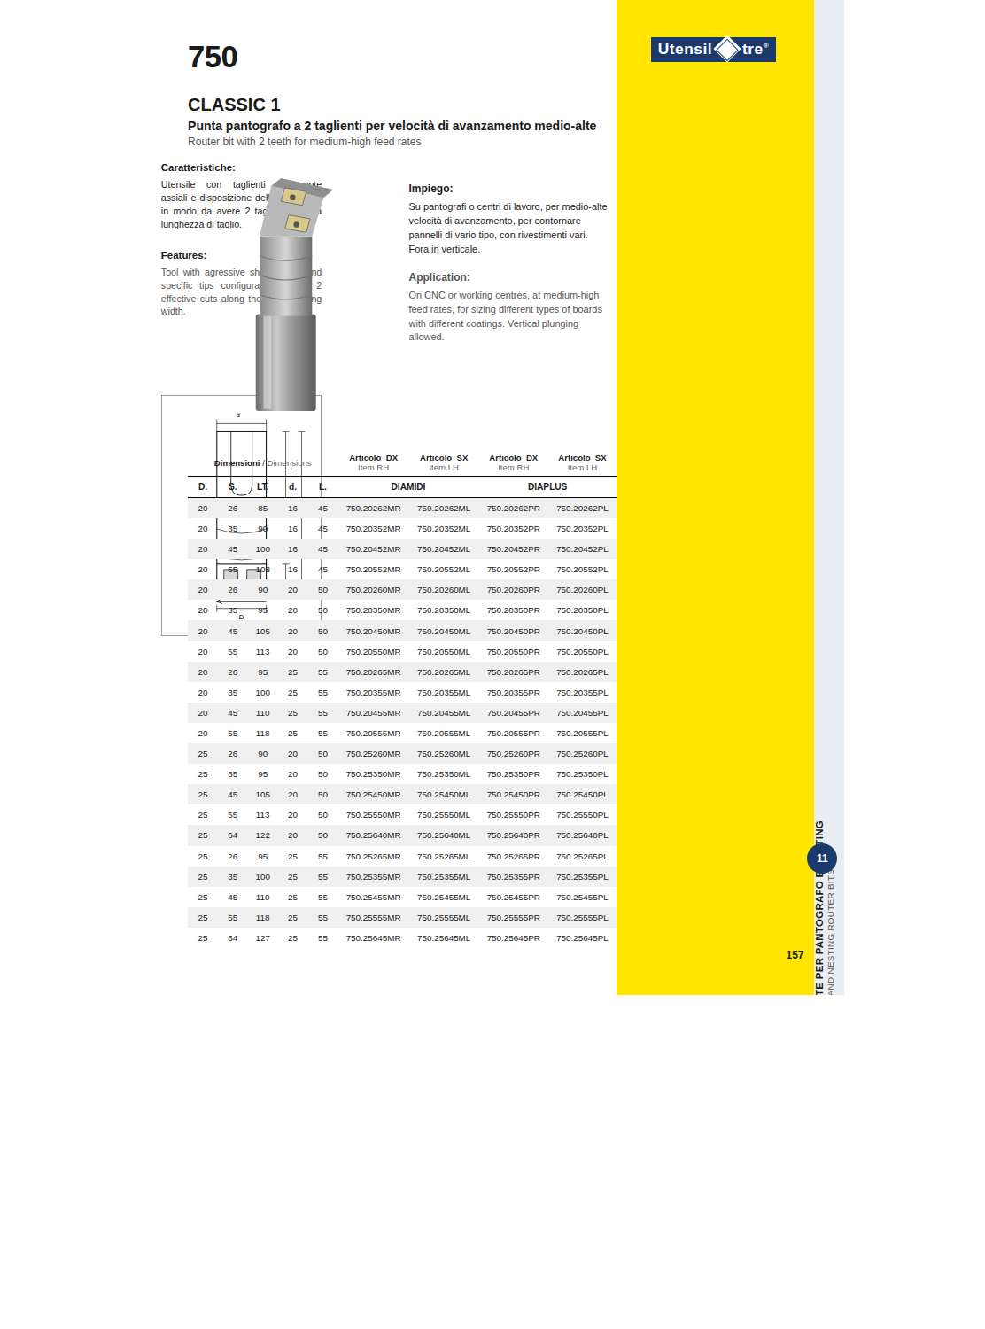Utensil tre®
Caratteristiche:
Utensile con taglienti fortemente assiali e disposizione delle placchette in modo da avere 2 tagli su tutta la lunghezza di taglio.
Features:
Tool with agressive shear angle and specific tips configuration having 2 effective cuts along the whole cutting width.
d L LT. S D DX RH
PUNTE PER PANTOGRAFO E NESTING CNC AND NESTING ROUTER BITS
11
157
750
CLASSIC 1
Punta pantografo a 2 taglienti per velocità di avanzamento medio-alte
Router bit with 2 teeth for medium-high feed rates
Impiego:
Su pantografi o centri di lavoro, per medio-alte velocità di avanzamento, per contornare pannelli di vario tipo, con rivestimenti vari.
Fora in verticale.
Application:
On CNC or working centres, at medium-high feed rates, for sizing different types of boards with different coatings. Vertical plunging allowed.
| Dimensioni / Dimensions | Articolo DX Item RH | Articolo SX Item LH | Articolo DX Item RH | Articolo SX Item LH |
| --- | --- | --- | --- | --- |
| D. | S. | LT. | d. | L. | DIAMIDI | DIAPLUS |
| 20 | 26 | 85 | 16 | 45 | 750.20262MR | 750.20262ML | 750.20262PR | 750.20262PL |
| 20 | 35 | 90 | 16 | 45 | 750.20352MR | 750.20352ML | 750.20352PR | 750.20352PL |
| 20 | 45 | 100 | 16 | 45 | 750.20452MR | 750.20452ML | 750.20452PR | 750.20452PL |
| 20 | 55 | 108 | 16 | 45 | 750.20552MR | 750.20552ML | 750.20552PR | 750.20552PL |
| 20 | 26 | 90 | 20 | 50 | 750.20260MR | 750.20260ML | 750.20260PR | 750.20260PL |
| 20 | 35 | 95 | 20 | 50 | 750.20350MR | 750.20350ML | 750.20350PR | 750.20350PL |
| 20 | 45 | 105 | 20 | 50 | 750.20450MR | 750.20450ML | 750.20450PR | 750.20450PL |
| 20 | 55 | 113 | 20 | 50 | 750.20550MR | 750.20550ML | 750.20550PR | 750.20550PL |
| 20 | 26 | 95 | 25 | 55 | 750.20265MR | 750.20265ML | 750.20265PR | 750.20265PL |
| 20 | 35 | 100 | 25 | 55 | 750.20355MR | 750.20355ML | 750.20355PR | 750.20355PL |
| 20 | 45 | 110 | 25 | 55 | 750.20455MR | 750.20455ML | 750.20455PR | 750.20455PL |
| 20 | 55 | 118 | 25 | 55 | 750.20555MR | 750.20555ML | 750.20555PR | 750.20555PL |
| 25 | 26 | 90 | 20 | 50 | 750.25260MR | 750.25260ML | 750.25260PR | 750.25260PL |
| 25 | 35 | 95 | 20 | 50 | 750.25350MR | 750.25350ML | 750.25350PR | 750.25350PL |
| 25 | 45 | 105 | 20 | 50 | 750.25450MR | 750.25450ML | 750.25450PR | 750.25450PL |
| 25 | 55 | 113 | 20 | 50 | 750.25550MR | 750.25550ML | 750.25550PR | 750.25550PL |
| 25 | 64 | 122 | 20 | 50 | 750.25640MR | 750.25640ML | 750.25640PR | 750.25640PL |
| 25 | 26 | 95 | 25 | 55 | 750.25265MR | 750.25265ML | 750.25265PR | 750.25265PL |
| 25 | 35 | 100 | 25 | 55 | 750.25355MR | 750.25355ML | 750.25355PR | 750.25355PL |
| 25 | 45 | 110 | 25 | 55 | 750.25455MR | 750.25455ML | 750.25455PR | 750.25455PL |
| 25 | 55 | 118 | 25 | 55 | 750.25555MR | 750.25555ML | 750.25555PR | 750.25555PL |
| 25 | 64 | 127 | 25 | 55 | 750.25645MR | 750.25645ML | 750.25645PR | 750.25645PL |